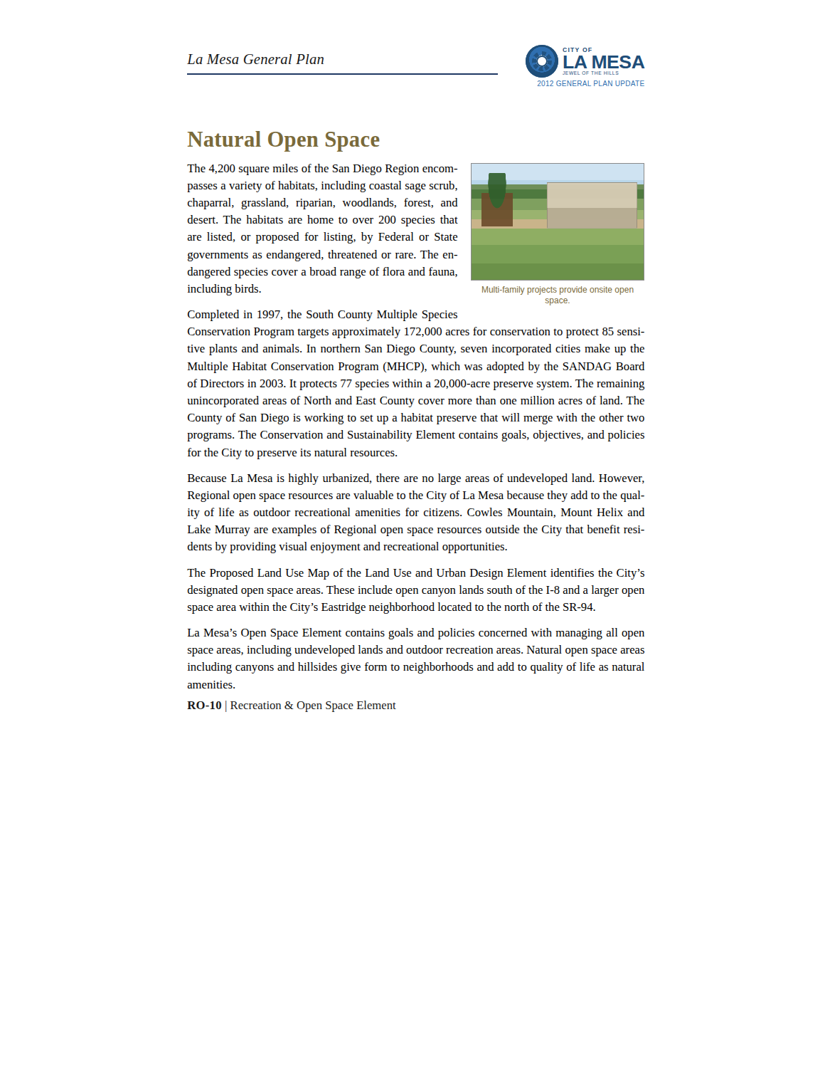La Mesa General Plan
City of
LA MESA
Jewel of the Hills
2012 GENERAL PLAN UPDATE
Natural Open Space
Multi-family projects provide onsite open space.
The 4,200 square miles of the San Diego Region encompasses a variety of habitats, including coastal sage scrub, chaparral, grassland, riparian, woodlands, forest, and desert. The habitats are home to over 200 species that are listed, or proposed for listing, by Federal or State governments as endangered, threatened or rare. The endangered species cover a broad range of flora and fauna, including birds.
Completed in 1997, the South County Multiple Species Conservation Program targets approximately 172,000 acres for conservation to protect 85 sensitive plants and animals. In northern San Diego County, seven incorporated cities make up the Multiple Habitat Conservation Program (MHCP), which was adopted by the SANDAG Board of Directors in 2003. It protects 77 species within a 20,000-acre preserve system. The remaining unincorporated areas of North and East County cover more than one million acres of land. The County of San Diego is working to set up a habitat preserve that will merge with the other two programs. The Conservation and Sustainability Element contains goals, objectives, and policies for the City to preserve its natural resources.
Because La Mesa is highly urbanized, there are no large areas of undeveloped land. However, Regional open space resources are valuable to the City of La Mesa because they add to the quality of life as outdoor recreational amenities for citizens. Cowles Mountain, Mount Helix and Lake Murray are examples of Regional open space resources outside the City that benefit residents by providing visual enjoyment and recreational opportunities.
The Proposed Land Use Map of the Land Use and Urban Design Element identifies the City’s designated open space areas. These include open canyon lands south of the I-8 and a larger open space area within the City’s Eastridge neighborhood located to the north of the SR-94.
La Mesa’s Open Space Element contains goals and policies concerned with managing all open space areas, including undeveloped lands and outdoor recreation areas. Natural open space areas including canyons and hillsides give form to neighborhoods and add to quality of life as natural amenities.
RO-10 | Recreation & Open Space Element